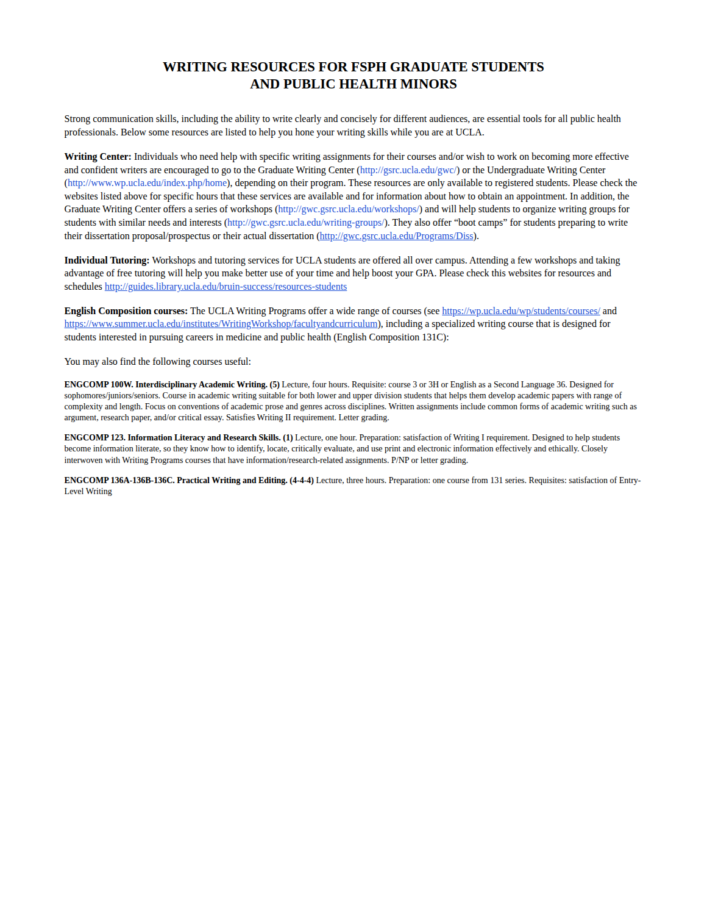WRITING RESOURCES FOR FSPH GRADUATE STUDENTS
AND PUBLIC HEALTH MINORS
Strong communication skills, including the ability to write clearly and concisely for different audiences, are essential tools for all public health professionals. Below some resources are listed to help you hone your writing skills while you are at UCLA.
Writing Center: Individuals who need help with specific writing assignments for their courses and/or wish to work on becoming more effective and confident writers are encouraged to go to the Graduate Writing Center (http://gsrc.ucla.edu/gwc/) or the Undergraduate Writing Center (http://www.wp.ucla.edu/index.php/home), depending on their program. These resources are only available to registered students. Please check the websites listed above for specific hours that these services are available and for information about how to obtain an appointment. In addition, the Graduate Writing Center offers a series of workshops (http://gwc.gsrc.ucla.edu/workshops/) and will help students to organize writing groups for students with similar needs and interests (http://gwc.gsrc.ucla.edu/writing-groups/). They also offer “boot camps” for students preparing to write their dissertation proposal/prospectus or their actual dissertation (http://gwc.gsrc.ucla.edu/Programs/Diss).
Individual Tutoring: Workshops and tutoring services for UCLA students are offered all over campus. Attending a few workshops and taking advantage of free tutoring will help you make better use of your time and help boost your GPA. Please check this websites for resources and schedules http://guides.library.ucla.edu/bruin-success/resources-students
English Composition courses: The UCLA Writing Programs offer a wide range of courses (see https://wp.ucla.edu/wp/students/courses/ and https://www.summer.ucla.edu/institutes/WritingWorkshop/facultyandcurriculum), including a specialized writing course that is designed for students interested in pursuing careers in medicine and public health (English Composition 131C):
You may also find the following courses useful:
ENGCOMP 100W. Interdisciplinary Academic Writing. (5) Lecture, four hours. Requisite: course 3 or 3H or English as a Second Language 36. Designed for sophomores/juniors/seniors. Course in academic writing suitable for both lower and upper division students that helps them develop academic papers with range of complexity and length. Focus on conventions of academic prose and genres across disciplines. Written assignments include common forms of academic writing such as argument, research paper, and/or critical essay. Satisfies Writing II requirement. Letter grading.
ENGCOMP 123. Information Literacy and Research Skills. (1) Lecture, one hour. Preparation: satisfaction of Writing I requirement. Designed to help students become information literate, so they know how to identify, locate, critically evaluate, and use print and electronic information effectively and ethically. Closely interwoven with Writing Programs courses that have information/research-related assignments. P/NP or letter grading.
ENGCOMP 136A-136B-136C. Practical Writing and Editing. (4-4-4) Lecture, three hours. Preparation: one course from 131 series. Requisites: satisfaction of Entry-Level Writing